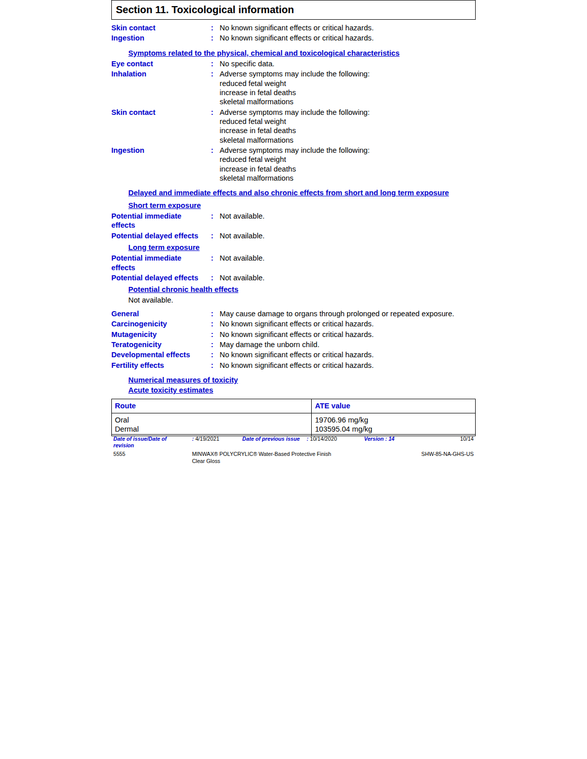Section 11. Toxicological information
| Skin contact | : | No known significant effects or critical hazards. |
| Ingestion | : | No known significant effects or critical hazards. |
Symptoms related to the physical, chemical and toxicological characteristics
| Eye contact | : | No specific data. |
| Inhalation | : | Adverse symptoms may include the following: reduced fetal weight increase in fetal deaths skeletal malformations |
| Skin contact | : | Adverse symptoms may include the following: reduced fetal weight increase in fetal deaths skeletal malformations |
| Ingestion | : | Adverse symptoms may include the following: reduced fetal weight increase in fetal deaths skeletal malformations |
Delayed and immediate effects and also chronic effects from short and long term exposure
Short term exposure
| Potential immediate effects | : | Not available. |
| Potential delayed effects | : | Not available. |
Long term exposure
| Potential immediate effects | : | Not available. |
| Potential delayed effects | : | Not available. |
Potential chronic health effects
Not available.
| General | : | May cause damage to organs through prolonged or repeated exposure. |
| Carcinogenicity | : | No known significant effects or critical hazards. |
| Mutagenicity | : | No known significant effects or critical hazards. |
| Teratogenicity | : | May damage the unborn child. |
| Developmental effects | : | No known significant effects or critical hazards. |
| Fertility effects | : | No known significant effects or critical hazards. |
Numerical measures of toxicity
Acute toxicity estimates
| Route | ATE value |
| --- | --- |
| Oral Dermal | 19706.96 mg/kg 103595.04 mg/kg |
| Date of issue/Date of revision | : 4/19/2021 | Date of previous issue | : 10/14/2020 | Version : 14 | 10/14 |
| 5555 | MINWAX® POLYCRYLIC® Water-Based Protective Finish Clear Gloss | SHW-85-NA-GHS-US |